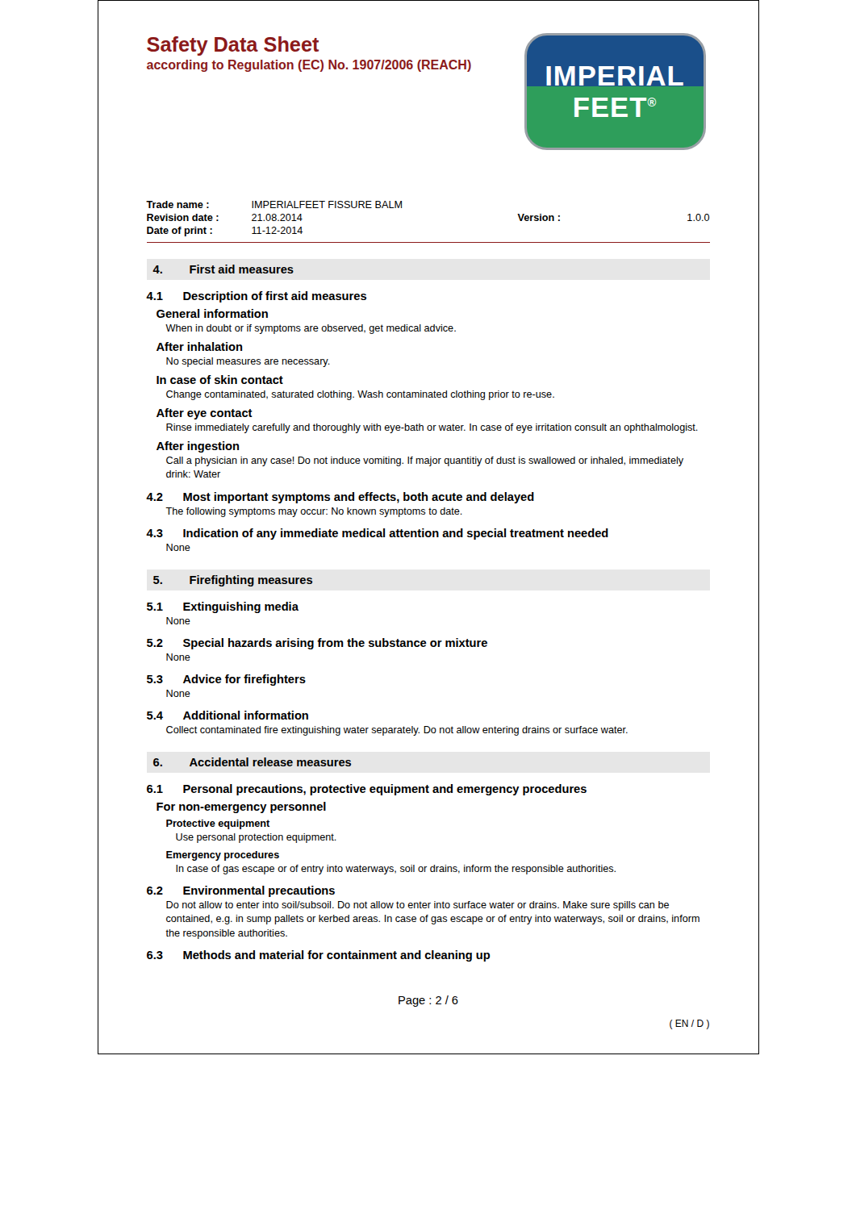Safety Data Sheet
according to Regulation (EC) No. 1907/2006 (REACH)
IMPERIAL
FEET®
| Trade name : | IMPERIALFEET FISSURE BALM | | |
| Revision date : | 21.08.2014 | Version : | 1.0.0 |
| Date of print : | 11-12-2014 | | |
4. First aid measures
4.1 Description of first aid measures
General information
When in doubt or if symptoms are observed, get medical advice.
After inhalation
No special measures are necessary.
In case of skin contact
Change contaminated, saturated clothing. Wash contaminated clothing prior to re-use.
After eye contact
Rinse immediately carefully and thoroughly with eye-bath or water. In case of eye irritation consult an ophthalmologist.
After ingestion
Call a physician in any case! Do not induce vomiting. If major quantitiy of dust is swallowed or inhaled, immediately drink: Water
4.2 Most important symptoms and effects, both acute and delayed
The following symptoms may occur: No known symptoms to date.
4.3 Indication of any immediate medical attention and special treatment needed
None
5. Firefighting measures
5.1 Extinguishing media
None
5.2 Special hazards arising from the substance or mixture
None
5.3 Advice for firefighters
None
5.4 Additional information
Collect contaminated fire extinguishing water separately. Do not allow entering drains or surface water.
6. Accidental release measures
6.1 Personal precautions, protective equipment and emergency procedures
For non-emergency personnel
Protective equipment
Use personal protection equipment.
Emergency procedures
In case of gas escape or of entry into waterways, soil or drains, inform the responsible authorities.
6.2 Environmental precautions
Do not allow to enter into soil/subsoil. Do not allow to enter into surface water or drains. Make sure spills can be contained, e.g. in sump pallets or kerbed areas. In case of gas escape or of entry into waterways, soil or drains, inform the responsible authorities.
6.3 Methods and material for containment and cleaning up
Page : 2 / 6
( EN / D )